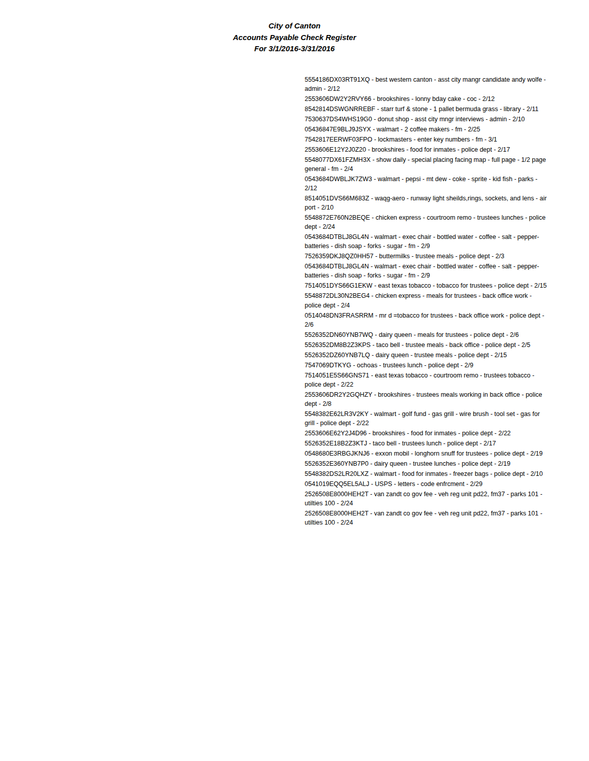City of Canton
Accounts Payable Check Register
For 3/1/2016-3/31/2016
5554186DX03RT91XQ - best western canton - asst city mangr candidate andy wolfe - admin - 2/12
2553606DW2Y2RVY66 - brookshires - lonny bday cake - coc - 2/12
8542814DSWGNRREBF - starr turf & stone - 1 pallet bermuda grass - library - 2/11
7530637DS4WHS19G0 - donut shop - asst city mngr interviews - admin - 2/10
05436847E9BLJ9JSYX - walmart - 2 coffee makers - fm - 2/25
7542817EERWF03FPO - lockmasters - enter key numbers - fm - 3/1
2553606E12Y2J0Z20 - brookshires - food for inmates - police dept - 2/17
5548077DX61FZMH3X - show daily - special placing facing map - full page - 1/2 page general - fm - 2/4
0543684DWBLJK7ZW3 - walmart - pepsi - mt dew - coke - sprite - kid fish - parks - 2/12
8514051DVS66M683Z - waqg-aero - runway light sheilds,rings, sockets, and lens - air port - 2/10
5548872E760N2BEQE - chicken express - courtroom remo - trustees lunches - police dept - 2/24
0543684DTBLJ8GL4N - walmart - exec chair - bottled water - coffee - salt - pepper- batteries - dish soap - forks - sugar - fm - 2/9
7526359DKJ8QZ0HH57 - buttermilks - trustee meals - police dept - 2/3
0543684DTBLJ8GL4N - walmart - exec chair - bottled water - coffee - salt - pepper- batteries - dish soap - forks - sugar - fm - 2/9
7514051DYS66G1EKW - east texas tobacco - tobacco for trustees - police dept - 2/15
5548872DL30N2BEG4 - chicken express - meals for trustees - back office work - police dept - 2/4
0514048DN3FRASRRM - mr d =tobacco for trustees - back office work - police dept - 2/6
5526352DN60YNB7WQ - dairy queen - meals for trustees - police dept - 2/6
5526352DM8B2Z3KPS - taco bell - trustee meals - back office - police dept - 2/5
5526352DZ60YNB7LQ - dairy queen - trustee meals - police dept - 2/15
7547069DTKYG - ochoas - trustees lunch - police dept - 2/9
7514051E5S66GNS71 - east texas tobacco - courtroom remo - trustees tobacco - police dept - 2/22
2553606DR2Y2GQHZY - brookshires - trustees meals working in back office - police dept - 2/8
5548382E62LR3V2KY - walmart - golf fund - gas grill - wire brush - tool set - gas for grill - police dept - 2/22
2553606E62Y2J4D96 - brookshires - food for inmates - police dept - 2/22
5526352E18B2Z3KTJ - taco bell - trustees lunch - police dept - 2/17
0548680E3RBGJKNJ6 - exxon mobil - longhorn snuff for trustees - police dept - 2/19
5526352E360YNB7P0 - dairy queen - trustee lunches - police dept - 2/19
5548382DS2LR20LXZ - walmart - food for inmates - freezer bags - police dept - 2/10
0541019EQQ5EL5ALJ - USPS - letters - code enfrcment - 2/29
2526508E8000HEH2T - van zandt co gov fee - veh reg unit pd22, fm37 - parks 101 - utilties 100 - 2/24
2526508E8000HEH2T - van zandt co gov fee - veh reg unit pd22, fm37 - parks 101 - utilties 100 - 2/24